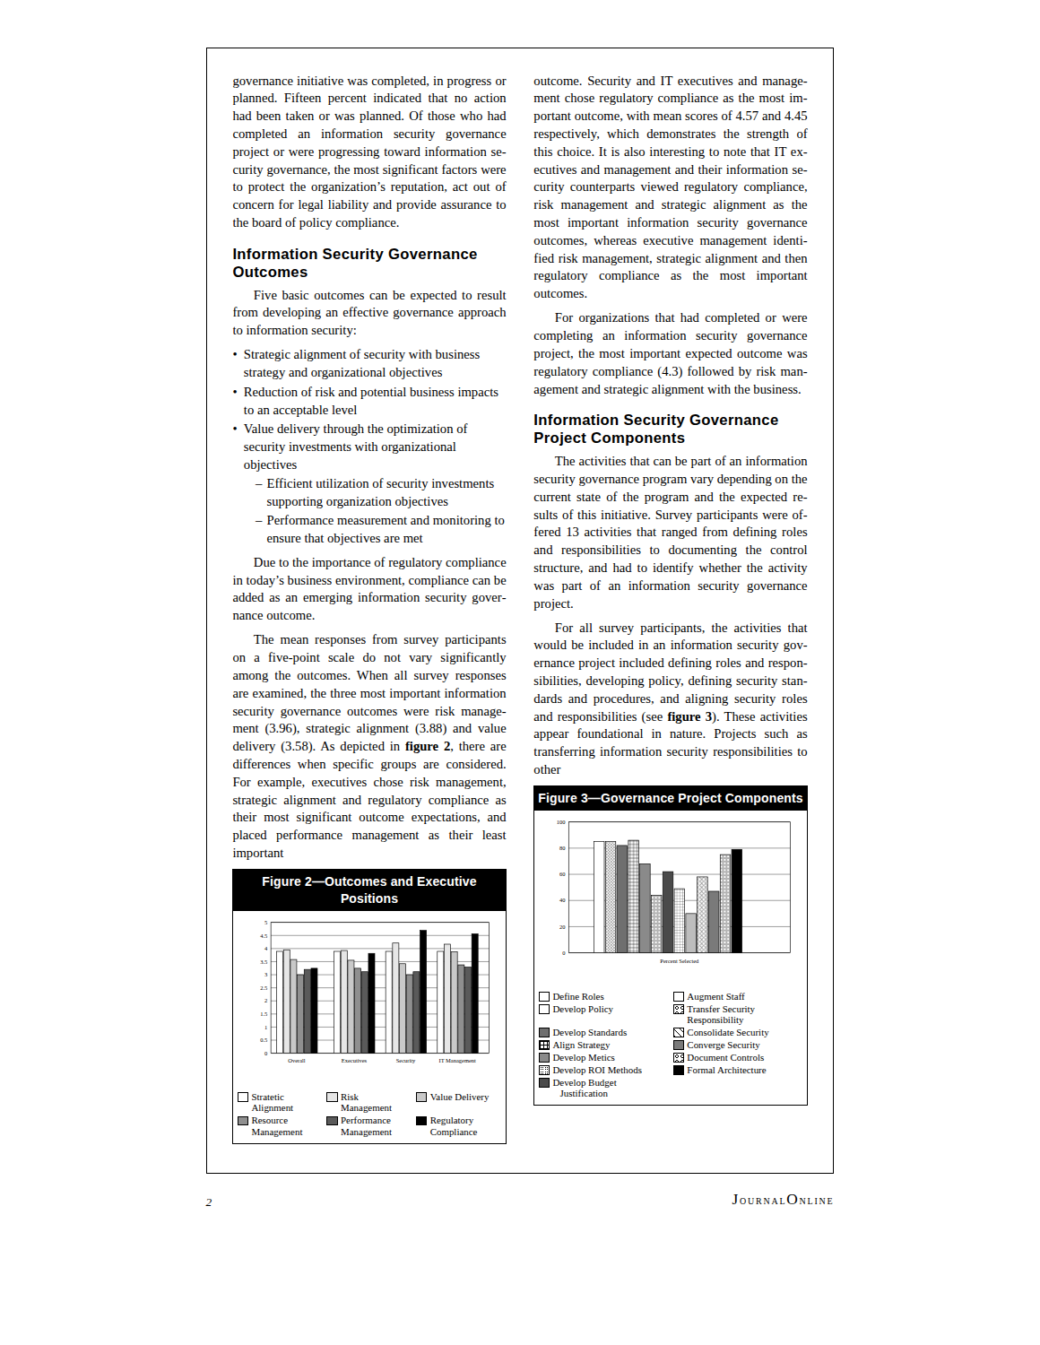governance initiative was completed, in progress or planned. Fifteen percent indicated that no action had been taken or was planned. Of those who had completed an information security governance project or were progressing toward information security governance, the most significant factors were to protect the organization’s reputation, act out of concern for legal liability and provide assurance to the board of policy compliance.
Information Security Governance Outcomes
Five basic outcomes can be expected to result from developing an effective governance approach to information security:
Strategic alignment of security with business strategy and organizational objectives
Reduction of risk and potential business impacts to an acceptable level
Value delivery through the optimization of security investments with organizational objectives
Efficient utilization of security investments supporting organization objectives
Performance measurement and monitoring to ensure that objectives are met
Due to the importance of regulatory compliance in today’s business environment, compliance can be added as an emerging information security governance outcome.
The mean responses from survey participants on a five-point scale do not vary significantly among the outcomes. When all survey responses are examined, the three most important information security governance outcomes were risk management (3.96), strategic alignment (3.88) and value delivery (3.58). As depicted in figure 2, there are differences when specific groups are considered. For example, executives chose risk management, strategic alignment and regulatory compliance as their most significant outcome expectations, and placed performance management as their least important
Figure 2—Outcomes and Executive Positions
5 4.5 4 3.5 3 2.5 2 1.5 1 0.5 0 Overall Executives Security IT Management
Stratetic Alignment
Risk Management
Value Delivery
Resource
Management
Performance
Management
Regulatory
Compliance
outcome. Security and IT executives and management chose regulatory compliance as the most important outcome, with mean scores of 4.57 and 4.45 respectively, which demonstrates the strength of this choice. It is also interesting to note that IT executives and management and their information security counterparts viewed regulatory compliance, risk management and strategic alignment as the most important information security governance outcomes, whereas executive management identified risk management, strategic alignment and then regulatory compliance as the most important outcomes.
For organizations that had completed or were completing an information security governance project, the most important expected outcome was regulatory compliance (4.3) followed by risk management and strategic alignment with the business.
Information Security Governance
Project Components
The activities that can be part of an information security governance program vary depending on the current state of the program and the expected results of this initiative. Survey participants were offered 13 activities that ranged from defining roles and responsibilities to documenting the control structure, and had to identify whether the activity was part of an information security governance project.
For all survey participants, the activities that would be included in an information security governance project included defining roles and responsibilities, developing policy, defining security standards and procedures, and aligning security roles and responsibilities (see figure 3). These activities appear foundational in nature. Projects such as transferring information security responsibilities to other
Figure 3—Governance Project Components
100 80 60 40 20 0 Percent Selected
Define Roles
Augment Staff
Develop Policy
Transfer Security
Responsibility
Develop Standards
Consolidate Security
Align Strategy
Converge Security
Develop Metics
Document Controls
Develop ROI Methods
Formal Architecture
Develop Budget
Justification
2
JournalOnline